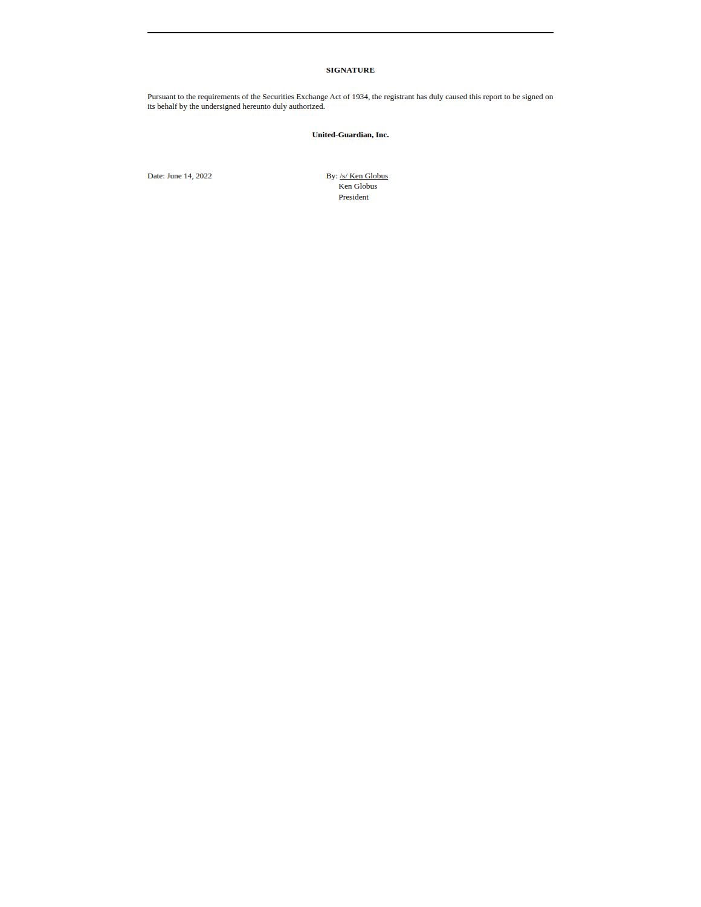SIGNATURE
Pursuant to the requirements of the Securities Exchange Act of 1934, the registrant has duly caused this report to be signed on its behalf by the undersigned hereunto duly authorized.
United-Guardian, Inc.
| Date: June 14, 2022 | By: /s/ Ken Globus Ken Globus President |